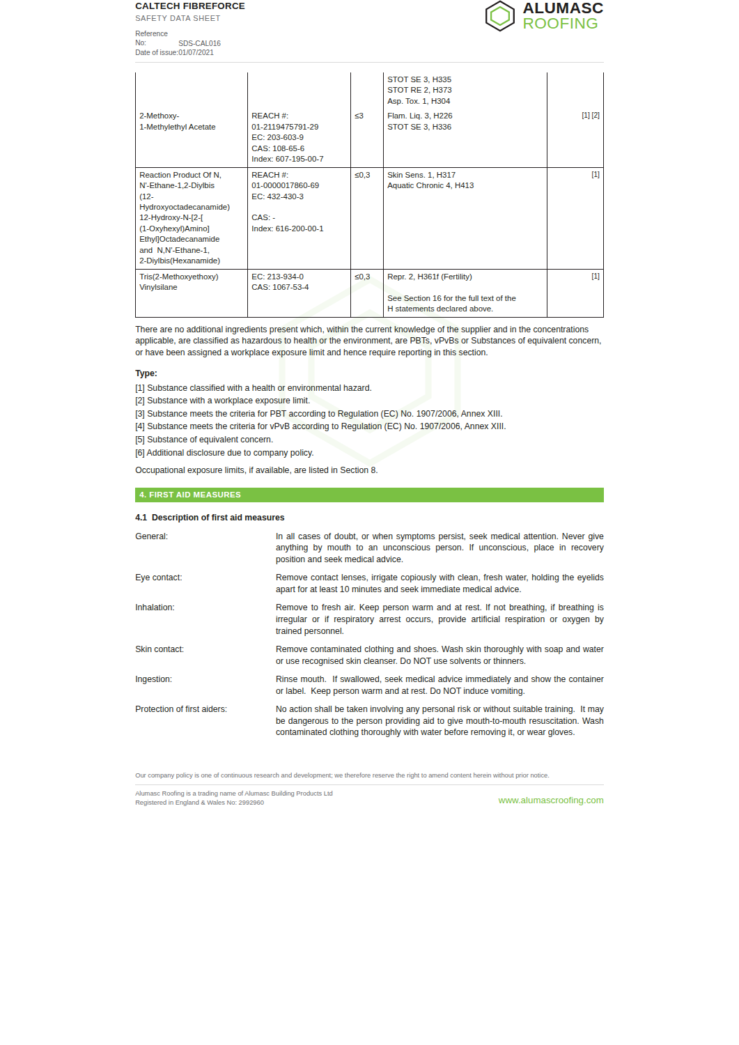CALTECH FIBREFORCE
SAFETY DATA SHEET
Reference No: SDS-CAL016
Date of issue: 01/07/2021
ALUMASC ROOFING
| | | | STOT SE 3, H335 STOT RE 2, H373 Asp. Tox. 1, H304 | |
| 2-Methoxy- 1-Methylethyl Acetate | REACH #: 01-2119475791-29 EC: 203-603-9 CAS: 108-65-6 Index: 607-195-00-7 | ≤3 | Flam. Liq. 3, H226 STOT SE 3, H336 | [1] [2] |
| Reaction Product Of N, N'-Ethane-1,2-Diylbis (12- Hydroxyoctadecanamide) 12-Hydroxy-N-[2-[ (1-Oxyhexyl)Amino] Ethyl]Octadecanamide and N,N'-Ethane-1, 2-Diylbis(Hexanamide) | REACH #: 01-0000017860-69 EC: 432-430-3 CAS: - Index: 616-200-00-1 | ≤0,3 | Skin Sens. 1, H317 Aquatic Chronic 4, H413 | [1] |
| Tris(2-Methoxyethoxy) Vinylsilane | EC: 213-934-0 CAS: 1067-53-4 | ≤0,3 | Repr. 2, H361f (Fertility) See Section 16 for the full text of the H statements declared above. | [1] |
There are no additional ingredients present which, within the current knowledge of the supplier and in the concentrations applicable, are classified as hazardous to health or the environment, are PBTs, vPvBs or Substances of equivalent concern, or have been assigned a workplace exposure limit and hence require reporting in this section.
Type:
[1] Substance classified with a health or environmental hazard.
[2] Substance with a workplace exposure limit.
[3] Substance meets the criteria for PBT according to Regulation (EC) No. 1907/2006, Annex XIII.
[4] Substance meets the criteria for vPvB according to Regulation (EC) No. 1907/2006, Annex XIII.
[5] Substance of equivalent concern.
[6] Additional disclosure due to company policy.
Occupational exposure limits, if available, are listed in Section 8.
4. FIRST AID MEASURES
4.1 Description of first aid measures
General:
In all cases of doubt, or when symptoms persist, seek medical attention. Never give anything by mouth to an unconscious person. If unconscious, place in recovery position and seek medical advice.
Eye contact:
Remove contact lenses, irrigate copiously with clean, fresh water, holding the eyelids apart for at least 10 minutes and seek immediate medical advice.
Inhalation:
Remove to fresh air. Keep person warm and at rest. If not breathing, if breathing is irregular or if respiratory arrest occurs, provide artificial respiration or oxygen by trained personnel.
Skin contact:
Remove contaminated clothing and shoes. Wash skin thoroughly with soap and water or use recognised skin cleanser. Do NOT use solvents or thinners.
Ingestion:
Rinse mouth. If swallowed, seek medical advice immediately and show the container or label. Keep person warm and at rest. Do NOT induce vomiting.
Protection of first aiders:
No action shall be taken involving any personal risk or without suitable training. It may be dangerous to the person providing aid to give mouth-to-mouth resuscitation. Wash contaminated clothing thoroughly with water before removing it, or wear gloves.
Our company policy is one of continuous research and development; we therefore reserve the right to amend content herein without prior notice.
Alumasc Roofing is a trading name of Alumasc Building Products Ltd
Registered in England & Wales No: 2992960
www.alumascroofing.com